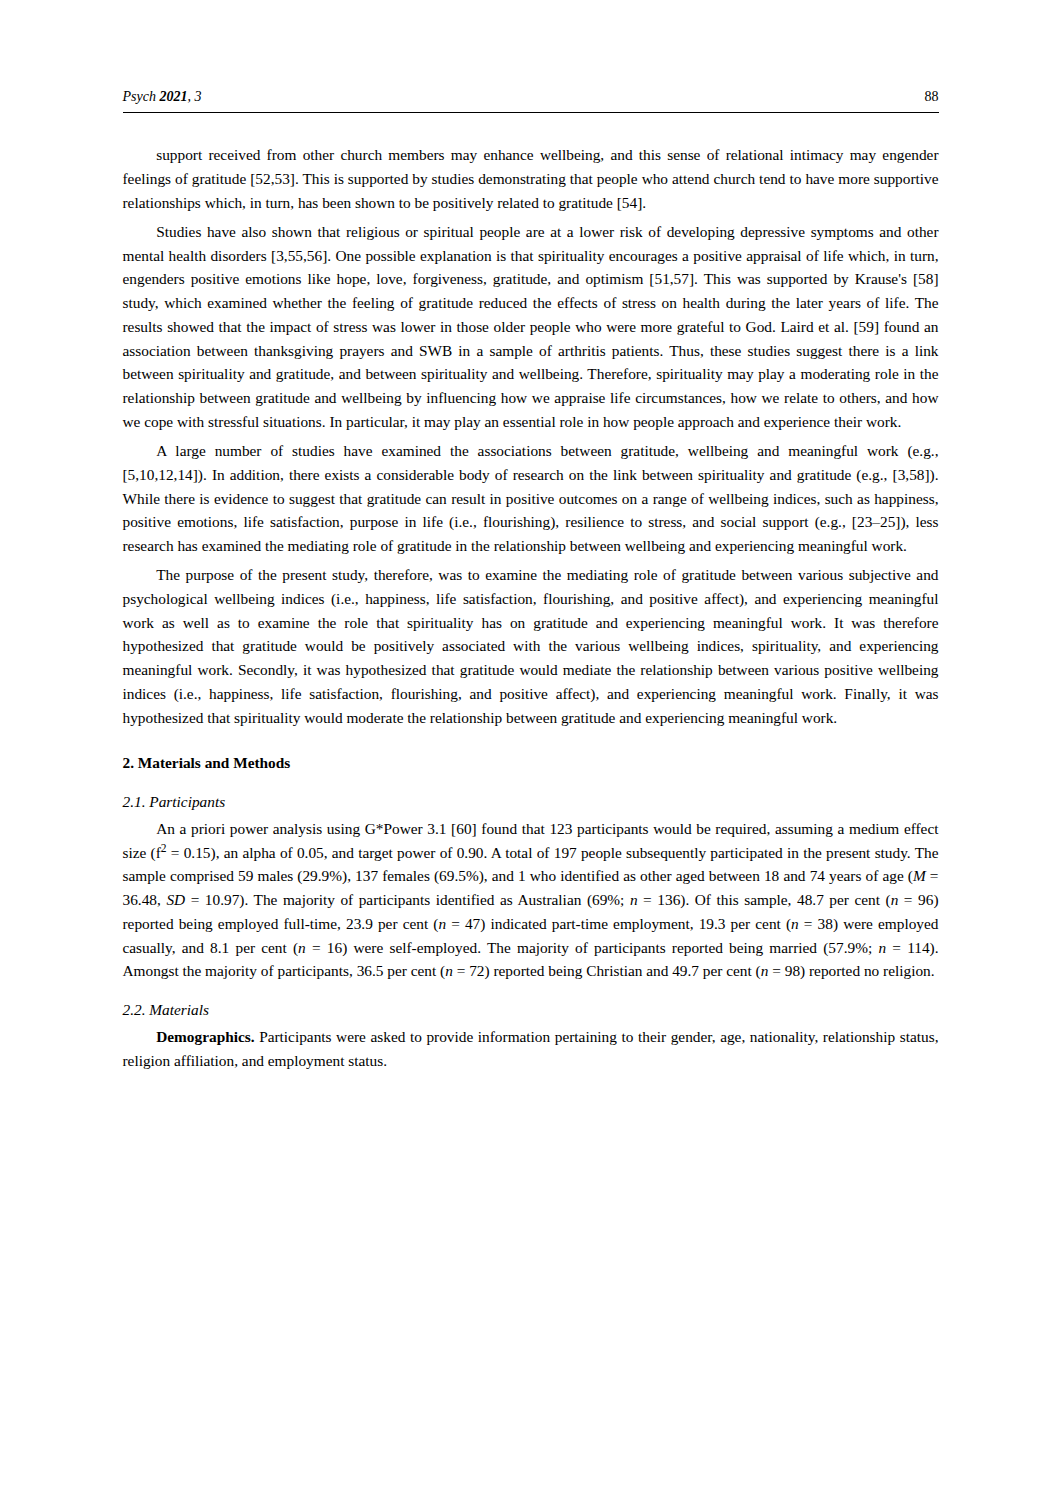Psych 2021, 3 88
support received from other church members may enhance wellbeing, and this sense of relational intimacy may engender feelings of gratitude [52,53]. This is supported by studies demonstrating that people who attend church tend to have more supportive relationships which, in turn, has been shown to be positively related to gratitude [54].
Studies have also shown that religious or spiritual people are at a lower risk of developing depressive symptoms and other mental health disorders [3,55,56]. One possible explanation is that spirituality encourages a positive appraisal of life which, in turn, engenders positive emotions like hope, love, forgiveness, gratitude, and optimism [51,57]. This was supported by Krause's [58] study, which examined whether the feeling of gratitude reduced the effects of stress on health during the later years of life. The results showed that the impact of stress was lower in those older people who were more grateful to God. Laird et al. [59] found an association between thanksgiving prayers and SWB in a sample of arthritis patients. Thus, these studies suggest there is a link between spirituality and gratitude, and between spirituality and wellbeing. Therefore, spirituality may play a moderating role in the relationship between gratitude and wellbeing by influencing how we appraise life circumstances, how we relate to others, and how we cope with stressful situations. In particular, it may play an essential role in how people approach and experience their work.
A large number of studies have examined the associations between gratitude, wellbeing and meaningful work (e.g., [5,10,12,14]). In addition, there exists a considerable body of research on the link between spirituality and gratitude (e.g., [3,58]). While there is evidence to suggest that gratitude can result in positive outcomes on a range of wellbeing indices, such as happiness, positive emotions, life satisfaction, purpose in life (i.e., flourishing), resilience to stress, and social support (e.g., [23–25]), less research has examined the mediating role of gratitude in the relationship between wellbeing and experiencing meaningful work.
The purpose of the present study, therefore, was to examine the mediating role of gratitude between various subjective and psychological wellbeing indices (i.e., happiness, life satisfaction, flourishing, and positive affect), and experiencing meaningful work as well as to examine the role that spirituality has on gratitude and experiencing meaningful work. It was therefore hypothesized that gratitude would be positively associated with the various wellbeing indices, spirituality, and experiencing meaningful work. Secondly, it was hypothesized that gratitude would mediate the relationship between various positive wellbeing indices (i.e., happiness, life satisfaction, flourishing, and positive affect), and experiencing meaningful work. Finally, it was hypothesized that spirituality would moderate the relationship between gratitude and experiencing meaningful work.
2. Materials and Methods
2.1. Participants
An a priori power analysis using G*Power 3.1 [60] found that 123 participants would be required, assuming a medium effect size (f2 = 0.15), an alpha of 0.05, and target power of 0.90. A total of 197 people subsequently participated in the present study. The sample comprised 59 males (29.9%), 137 females (69.5%), and 1 who identified as other aged between 18 and 74 years of age (M = 36.48, SD = 10.97). The majority of participants identified as Australian (69%; n = 136). Of this sample, 48.7 per cent (n = 96) reported being employed full-time, 23.9 per cent (n = 47) indicated part-time employment, 19.3 per cent (n = 38) were employed casually, and 8.1 per cent (n = 16) were self-employed. The majority of participants reported being married (57.9%; n = 114). Amongst the majority of participants, 36.5 per cent (n = 72) reported being Christian and 49.7 per cent (n = 98) reported no religion.
2.2. Materials
Demographics. Participants were asked to provide information pertaining to their gender, age, nationality, relationship status, religion affiliation, and employment status.